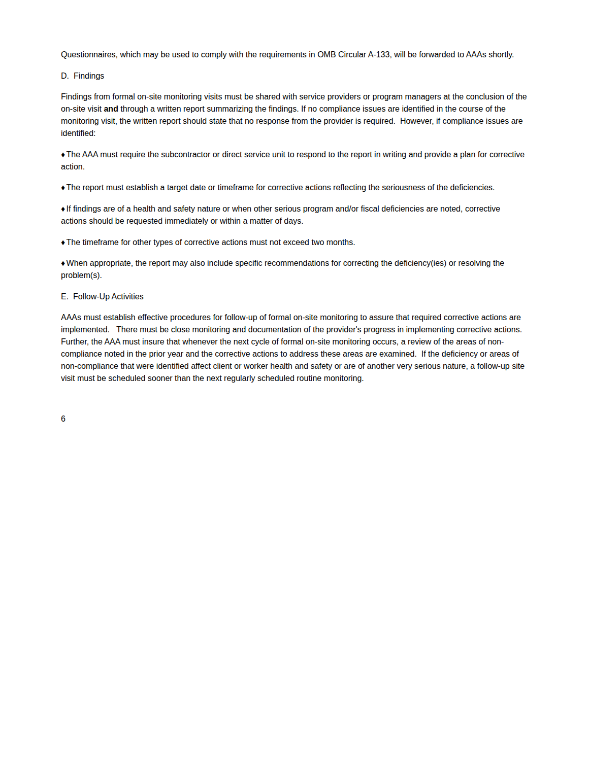Questionnaires, which may be used to comply with the requirements in OMB Circular A-133, will be forwarded to AAAs shortly.
D. Findings
Findings from formal on-site monitoring visits must be shared with service providers or program managers at the conclusion of the on-site visit and through a written report summarizing the findings. If no compliance issues are identified in the course of the monitoring visit, the written report should state that no response from the provider is required. However, if compliance issues are identified:
The AAA must require the subcontractor or direct service unit to respond to the report in writing and provide a plan for corrective action.
The report must establish a target date or timeframe for corrective actions reflecting the seriousness of the deficiencies.
If findings are of a health and safety nature or when other serious program and/or fiscal deficiencies are noted, corrective actions should be requested immediately or within a matter of days.
The timeframe for other types of corrective actions must not exceed two months.
When appropriate, the report may also include specific recommendations for correcting the deficiency(ies) or resolving the problem(s).
E. Follow-Up Activities
AAAs must establish effective procedures for follow-up of formal on-site monitoring to assure that required corrective actions are implemented. There must be close monitoring and documentation of the provider's progress in implementing corrective actions. Further, the AAA must insure that whenever the next cycle of formal on-site monitoring occurs, a review of the areas of non-compliance noted in the prior year and the corrective actions to address these areas are examined. If the deficiency or areas of non-compliance that were identified affect client or worker health and safety or are of another very serious nature, a follow-up site visit must be scheduled sooner than the next regularly scheduled routine monitoring.
6